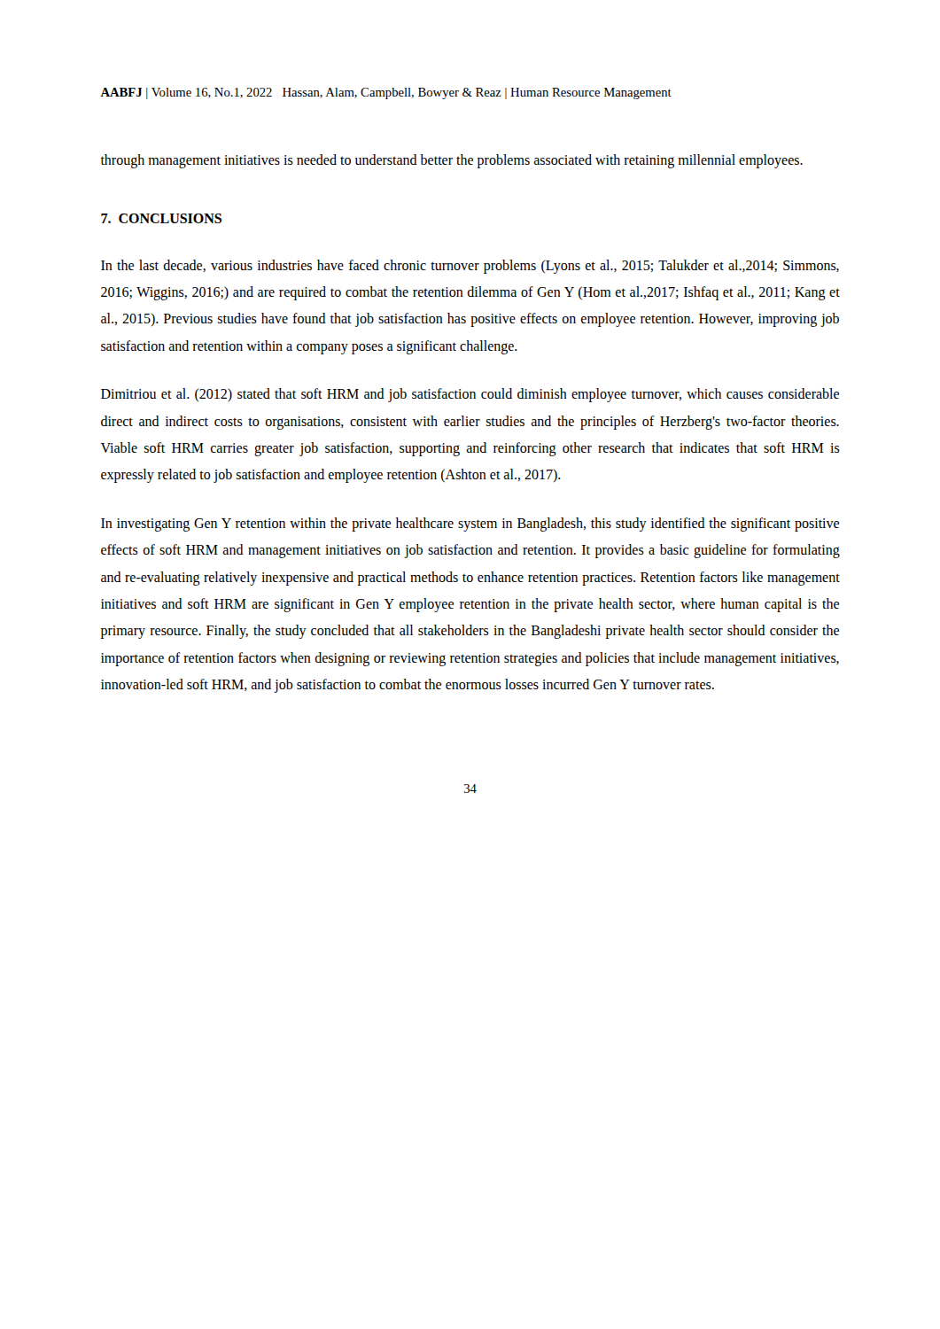AABFJ | Volume 16, No.1, 2022 Hassan, Alam, Campbell, Bowyer & Reaz | Human Resource Management
through management initiatives is needed to understand better the problems associated with retaining millennial employees.
7. Conclusions
In the last decade, various industries have faced chronic turnover problems (Lyons et al., 2015; Talukder et al.,2014; Simmons, 2016; Wiggins, 2016;) and are required to combat the retention dilemma of Gen Y (Hom et al.,2017; Ishfaq et al., 2011; Kang et al., 2015). Previous studies have found that job satisfaction has positive effects on employee retention. However, improving job satisfaction and retention within a company poses a significant challenge.
Dimitriou et al. (2012) stated that soft HRM and job satisfaction could diminish employee turnover, which causes considerable direct and indirect costs to organisations, consistent with earlier studies and the principles of Herzberg's two-factor theories. Viable soft HRM carries greater job satisfaction, supporting and reinforcing other research that indicates that soft HRM is expressly related to job satisfaction and employee retention (Ashton et al., 2017).
In investigating Gen Y retention within the private healthcare system in Bangladesh, this study identified the significant positive effects of soft HRM and management initiatives on job satisfaction and retention. It provides a basic guideline for formulating and re-evaluating relatively inexpensive and practical methods to enhance retention practices. Retention factors like management initiatives and soft HRM are significant in Gen Y employee retention in the private health sector, where human capital is the primary resource. Finally, the study concluded that all stakeholders in the Bangladeshi private health sector should consider the importance of retention factors when designing or reviewing retention strategies and policies that include management initiatives, innovation-led soft HRM, and job satisfaction to combat the enormous losses incurred Gen Y turnover rates.
34